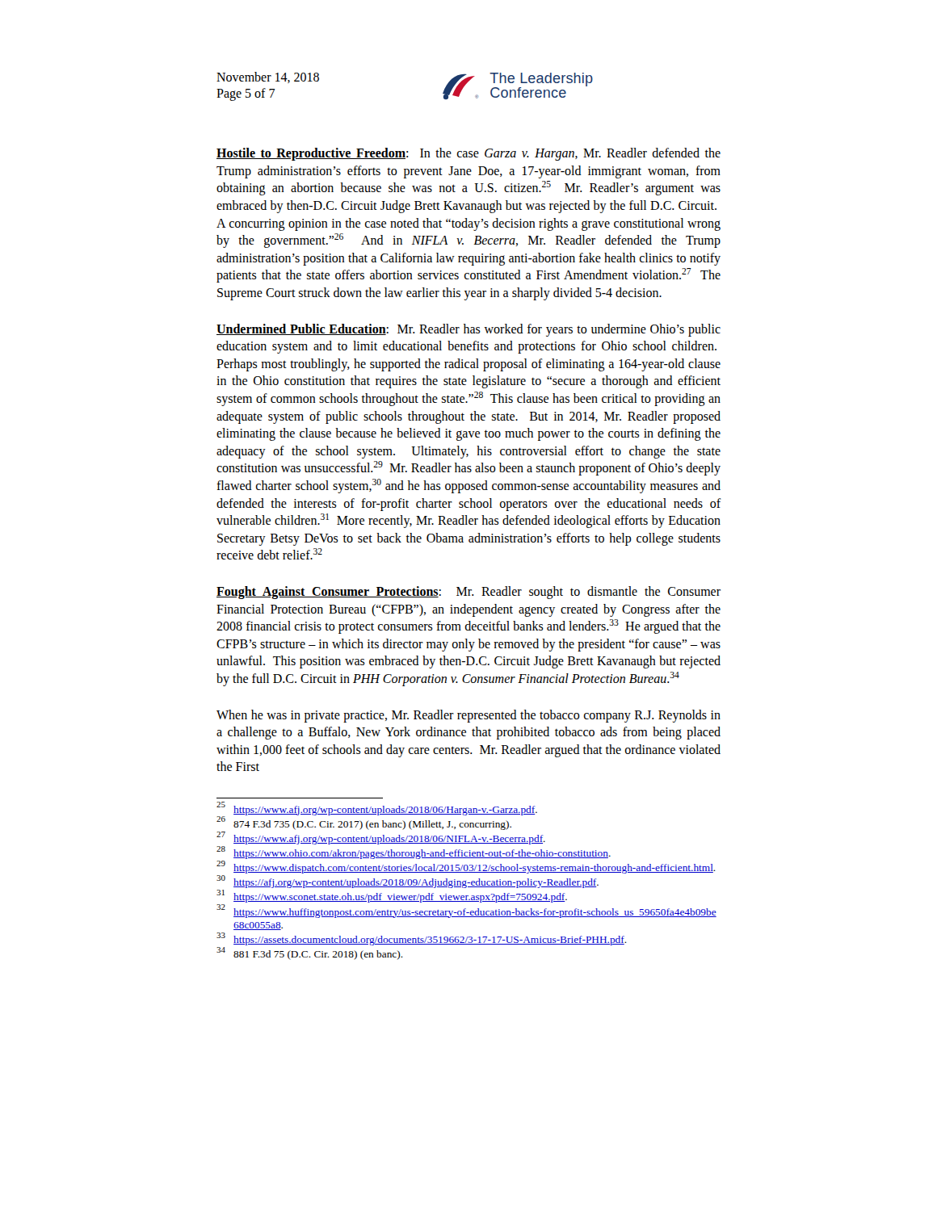November 14, 2018
Page 5 of 7
®
The Leadership Conference
Hostile to Reproductive Freedom: In the case Garza v. Hargan, Mr. Readler defended the Trump administration’s efforts to prevent Jane Doe, a 17-year-old immigrant woman, from obtaining an abortion because she was not a U.S. citizen.25 Mr. Readler’s argument was embraced by then-D.C. Circuit Judge Brett Kavanaugh but was rejected by the full D.C. Circuit. A concurring opinion in the case noted that “today’s decision rights a grave constitutional wrong by the government.”26 And in NIFLA v. Becerra, Mr. Readler defended the Trump administration’s position that a California law requiring anti-abortion fake health clinics to notify patients that the state offers abortion services constituted a First Amendment violation.27 The Supreme Court struck down the law earlier this year in a sharply divided 5-4 decision.
Undermined Public Education: Mr. Readler has worked for years to undermine Ohio’s public education system and to limit educational benefits and protections for Ohio school children. Perhaps most troublingly, he supported the radical proposal of eliminating a 164-year-old clause in the Ohio constitution that requires the state legislature to “secure a thorough and efficient system of common schools throughout the state.”28 This clause has been critical to providing an adequate system of public schools throughout the state. But in 2014, Mr. Readler proposed eliminating the clause because he believed it gave too much power to the courts in defining the adequacy of the school system. Ultimately, his controversial effort to change the state constitution was unsuccessful.29 Mr. Readler has also been a staunch proponent of Ohio’s deeply flawed charter school system,30 and he has opposed common-sense accountability measures and defended the interests of for-profit charter school operators over the educational needs of vulnerable children.31 More recently, Mr. Readler has defended ideological efforts by Education Secretary Betsy DeVos to set back the Obama administration’s efforts to help college students receive debt relief.32
Fought Against Consumer Protections: Mr. Readler sought to dismantle the Consumer Financial Protection Bureau (“CFPB”), an independent agency created by Congress after the 2008 financial crisis to protect consumers from deceitful banks and lenders.33 He argued that the CFPB’s structure – in which its director may only be removed by the president “for cause” – was unlawful. This position was embraced by then-D.C. Circuit Judge Brett Kavanaugh but rejected by the full D.C. Circuit in PHH Corporation v. Consumer Financial Protection Bureau.34
When he was in private practice, Mr. Readler represented the tobacco company R.J. Reynolds in a challenge to a Buffalo, New York ordinance that prohibited tobacco ads from being placed within 1,000 feet of schools and day care centers. Mr. Readler argued that the ordinance violated the First
https://www.afj.org/wp-content/uploads/2018/06/Hargan-v.-Garza.pdf.
874 F.3d 735 (D.C. Cir. 2017) (en banc) (Millett, J., concurring).
https://www.afj.org/wp-content/uploads/2018/06/NIFLA-v.-Becerra.pdf.
https://www.ohio.com/akron/pages/thorough-and-efficient-out-of-the-ohio-constitution.
https://www.dispatch.com/content/stories/local/2015/03/12/school-systems-remain-thorough-and-efficient.html.
https://afj.org/wp-content/uploads/2018/09/Adjudging-education-policy-Readler.pdf.
https://www.sconet.state.oh.us/pdf_viewer/pdf_viewer.aspx?pdf=750924.pdf.
https://www.huffingtonpost.com/entry/us-secretary-of-education-backs-for-profit-schools_us_59650fa4e4b09be68c0055a8.
https://assets.documentcloud.org/documents/3519662/3-17-17-US-Amicus-Brief-PHH.pdf.
881 F.3d 75 (D.C. Cir. 2018) (en banc).